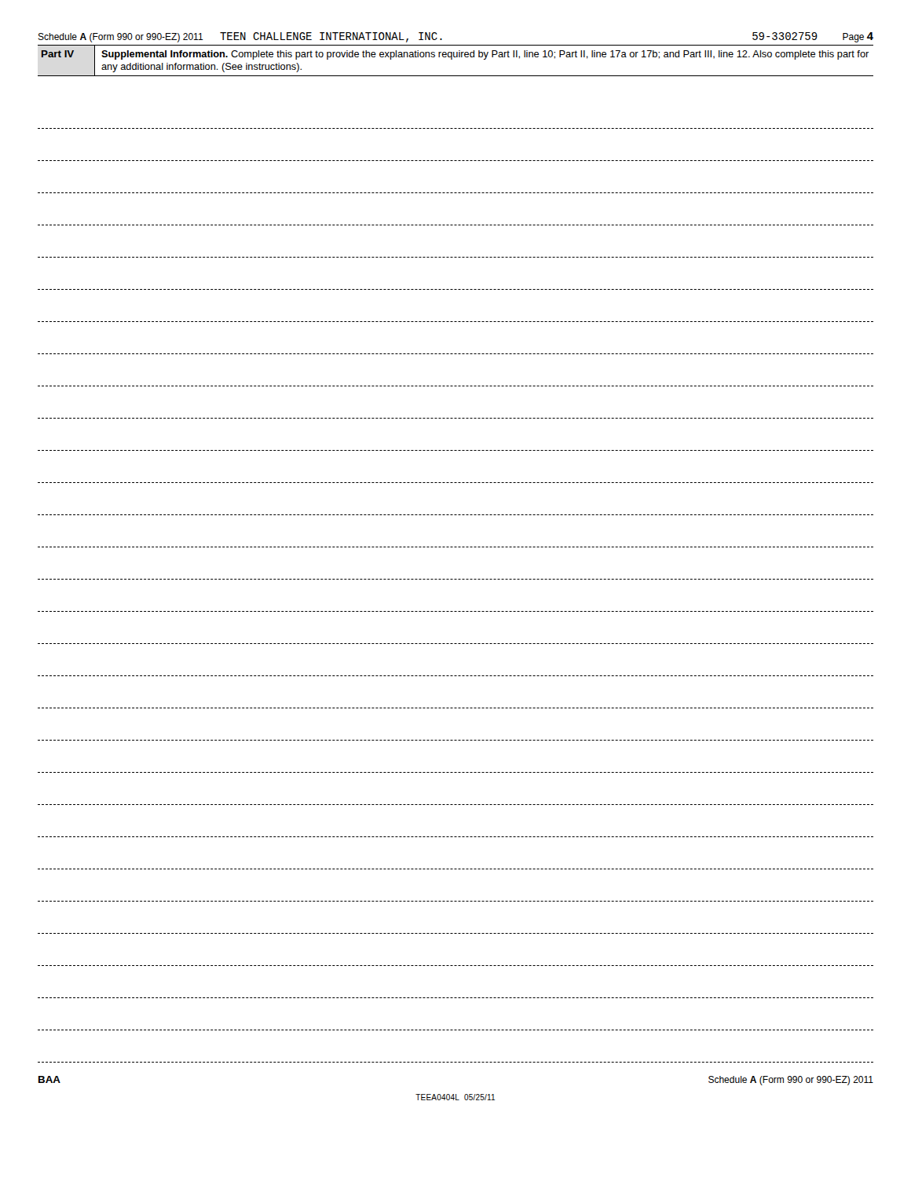Schedule A (Form 990 or 990-EZ) 2011 TEEN CHALLENGE INTERNATIONAL, INC.
59-3302759 Page 4
Part IV
Supplemental Information. Complete this part to provide the explanations required by Part II, line 10; Part II, line 17a or 17b; and Part III, line 12. Also complete this part for any additional information. (See instructions).
BAA
Schedule A (Form 990 or 990-EZ) 2011
TEEA0404L 05/25/11